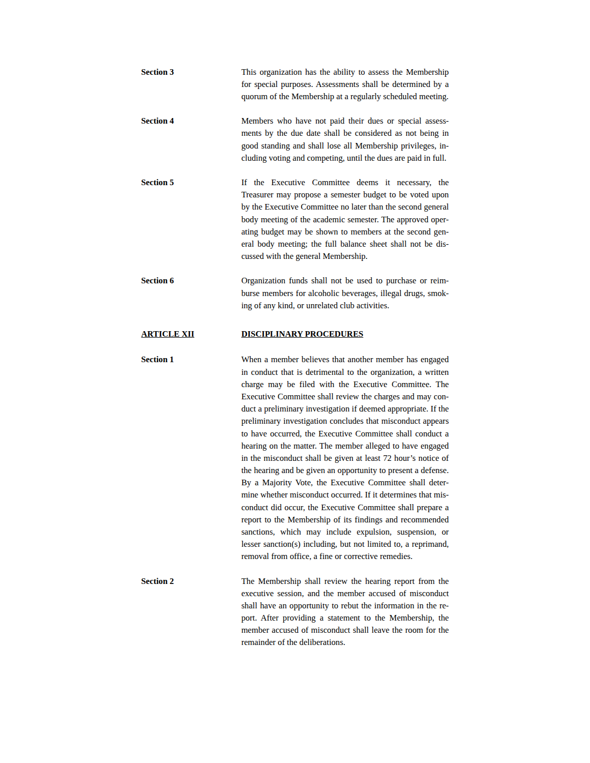Section 3
This organization has the ability to assess the Membership for special purposes. Assessments shall be determined by a quorum of the Membership at a regularly scheduled meeting.
Section 4
Members who have not paid their dues or special assessments by the due date shall be considered as not being in good standing and shall lose all Membership privileges, including voting and competing, until the dues are paid in full.
Section 5
If the Executive Committee deems it necessary, the Treasurer may propose a semester budget to be voted upon by the Executive Committee no later than the second general body meeting of the academic semester. The approved operating budget may be shown to members at the second general body meeting; the full balance sheet shall not be discussed with the general Membership.
Section 6
Organization funds shall not be used to purchase or reimburse members for alcoholic beverages, illegal drugs, smoking of any kind, or unrelated club activities.
ARTICLE XII
DISCIPLINARY PROCEDURES
Section 1
When a member believes that another member has engaged in conduct that is detrimental to the organization, a written charge may be filed with the Executive Committee. The Executive Committee shall review the charges and may conduct a preliminary investigation if deemed appropriate. If the preliminary investigation concludes that misconduct appears to have occurred, the Executive Committee shall conduct a hearing on the matter. The member alleged to have engaged in the misconduct shall be given at least 72 hour’s notice of the hearing and be given an opportunity to present a defense. By a Majority Vote, the Executive Committee shall determine whether misconduct occurred. If it determines that misconduct did occur, the Executive Committee shall prepare a report to the Membership of its findings and recommended sanctions, which may include expulsion, suspension, or lesser sanction(s) including, but not limited to, a reprimand, removal from office, a fine or corrective remedies.
Section 2
The Membership shall review the hearing report from the executive session, and the member accused of misconduct shall have an opportunity to rebut the information in the report. After providing a statement to the Membership, the member accused of misconduct shall leave the room for the remainder of the deliberations.